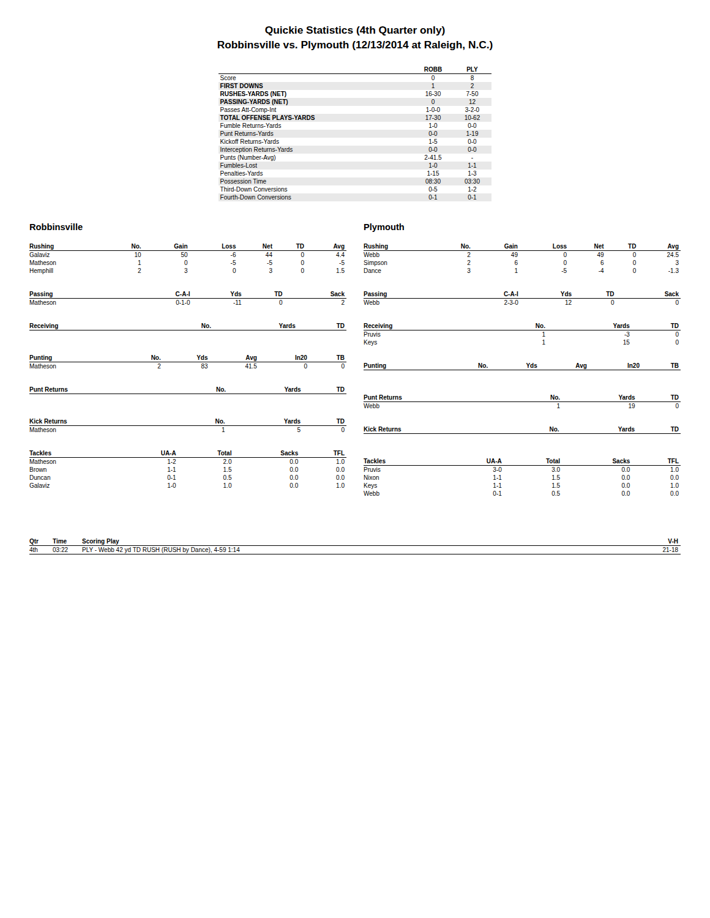Quickie Statistics (4th Quarter only) Robbinsville vs. Plymouth (12/13/2014 at Raleigh, N.C.)
| | ROBB | PLY |
| Score | 0 | 8 |
| FIRST DOWNS | 1 | 2 |
| RUSHES-YARDS (NET) | 16-30 | 7-50 |
| PASSING-YARDS (NET) | 0 | 12 |
| Passes Att-Comp-Int | 1-0-0 | 3-2-0 |
| TOTAL OFFENSE PLAYS-YARDS | 17-30 | 10-62 |
| Fumble Returns-Yards | 1-0 | 0-0 |
| Punt Returns-Yards | 0-0 | 1-19 |
| Kickoff Returns-Yards | 1-5 | 0-0 |
| Interception Returns-Yards | 0-0 | 0-0 |
| Punts (Number-Avg) | 2-41.5 | - |
| Fumbles-Lost | 1-0 | 1-1 |
| Penalties-Yards | 1-15 | 1-3 |
| Possession Time | 08:30 | 03:30 |
| Third-Down Conversions | 0-5 | 1-2 |
| Fourth-Down Conversions | 0-1 | 0-1 |
Robbinsville
| Rushing | No. | Gain | Loss | Net | TD | Avg |
| --- | --- | --- | --- | --- | --- | --- |
| Galaviz | 10 | 50 | -6 | 44 | 0 | 4.4 |
| Matheson | 1 | 0 | -5 | -5 | 0 | -5 |
| Hemphill | 2 | 3 | 0 | 3 | 0 | 1.5 |
| Passing | C-A-I | Yds | TD | Sack |
| --- | --- | --- | --- | --- |
| Matheson | 0-1-0 | -11 | 0 | 2 |
| Receiving | No. | Yards | TD |
| --- | --- | --- | --- |
| Punting | No. | Yds | Avg | In20 | TB |
| --- | --- | --- | --- | --- | --- |
| Matheson | 2 | 83 | 41.5 | 0 | 0 |
| Punt Returns | No. | Yards | TD |
| --- | --- | --- | --- |
| Kick Returns | No. | Yards | TD |
| --- | --- | --- | --- |
| Matheson | 1 | 5 | 0 |
| Tackles | UA-A | Total | Sacks | TFL |
| --- | --- | --- | --- | --- |
| Matheson | 1-2 | 2.0 | 0.0 | 1.0 |
| Brown | 1-1 | 1.5 | 0.0 | 0.0 |
| Duncan | 0-1 | 0.5 | 0.0 | 0.0 |
| Galaviz | 1-0 | 1.0 | 0.0 | 1.0 |
Plymouth
| Rushing | No. | Gain | Loss | Net | TD | Avg |
| --- | --- | --- | --- | --- | --- | --- |
| Webb | 2 | 49 | 0 | 49 | 0 | 24.5 |
| Simpson | 2 | 6 | 0 | 6 | 0 | 3 |
| Dance | 3 | 1 | -5 | -4 | 0 | -1.3 |
| Passing | C-A-I | Yds | TD | Sack |
| --- | --- | --- | --- | --- |
| Webb | 2-3-0 | 12 | 0 | 0 |
| Receiving | No. | Yards | TD |
| --- | --- | --- | --- |
| Pruvis | 1 | -3 | 0 |
| Keys | 1 | 15 | 0 |
| Punting | No. | Yds | Avg | In20 | TB |
| --- | --- | --- | --- | --- | --- |
| Punt Returns | No. | Yards | TD |
| --- | --- | --- | --- |
| Webb | 1 | 19 | 0 |
| Kick Returns | No. | Yards | TD |
| --- | --- | --- | --- |
| Tackles | UA-A | Total | Sacks | TFL |
| --- | --- | --- | --- | --- |
| Pruvis | 3-0 | 3.0 | 0.0 | 1.0 |
| Nixon | 1-1 | 1.5 | 0.0 | 0.0 |
| Keys | 1-1 | 1.5 | 0.0 | 1.0 |
| Webb | 0-1 | 0.5 | 0.0 | 0.0 |
| Qtr | Time | Scoring Play | V-H |
| --- | --- | --- | --- |
| 4th | 03:22 | PLY - Webb 42 yd TD RUSH (RUSH by Dance), 4-59 1:14 | 21-18 |